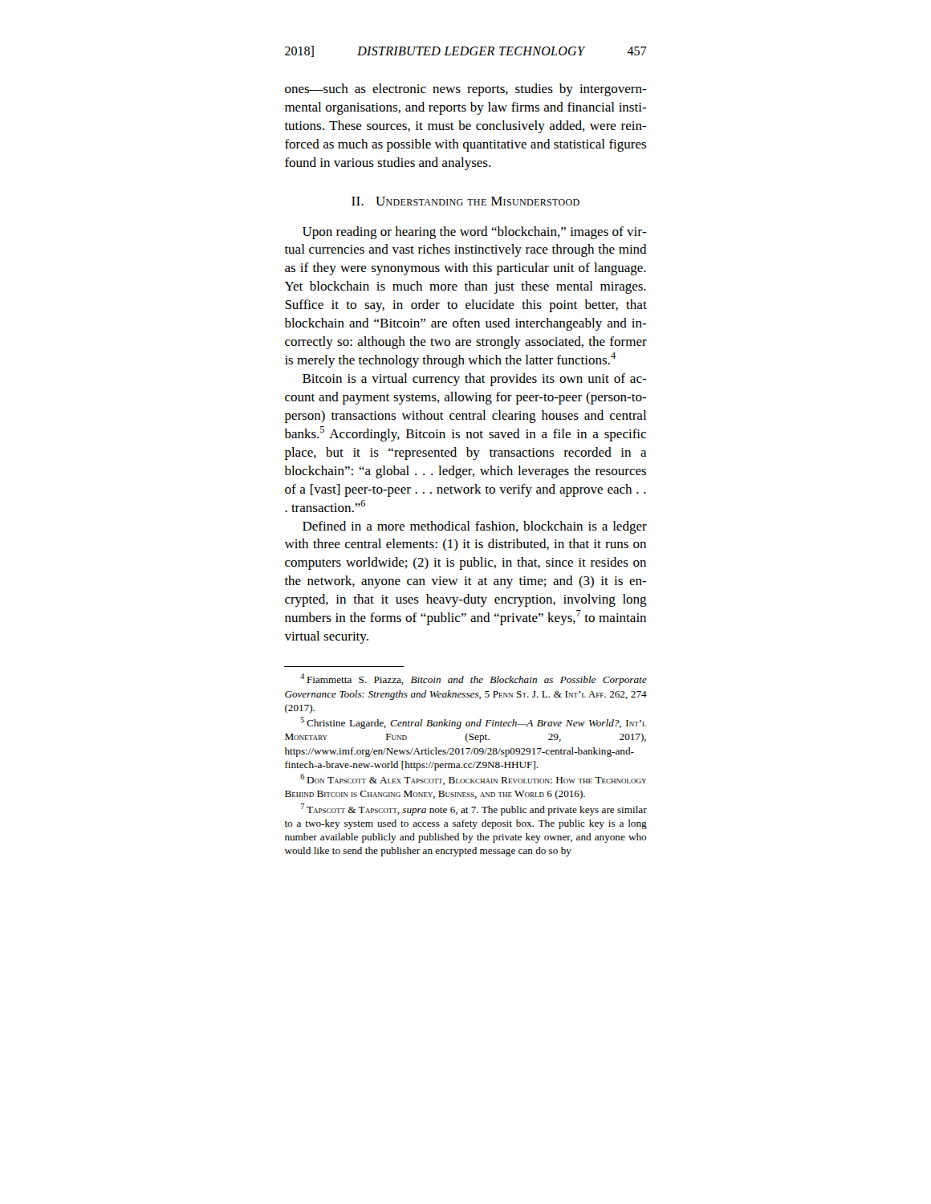2018] DISTRIBUTED LEDGER TECHNOLOGY 457
ones—such as electronic news reports, studies by intergovernmental organisations, and reports by law firms and financial institutions. These sources, it must be conclusively added, were reinforced as much as possible with quantitative and statistical figures found in various studies and analyses.
II. Understanding the Misunderstood
Upon reading or hearing the word “blockchain,” images of virtual currencies and vast riches instinctively race through the mind as if they were synonymous with this particular unit of language. Yet blockchain is much more than just these mental mirages. Suffice it to say, in order to elucidate this point better, that blockchain and “Bitcoin” are often used interchangeably and incorrectly so: although the two are strongly associated, the former is merely the technology through which the latter functions.4
Bitcoin is a virtual currency that provides its own unit of account and payment systems, allowing for peer-to-peer (person-to-person) transactions without central clearing houses and central banks.5 Accordingly, Bitcoin is not saved in a file in a specific place, but it is “represented by transactions recorded in a blockchain”: “a global . . . ledger, which leverages the resources of a [vast] peer-to-peer . . . network to verify and approve each . . . transaction.”6
Defined in a more methodical fashion, blockchain is a ledger with three central elements: (1) it is distributed, in that it runs on computers worldwide; (2) it is public, in that, since it resides on the network, anyone can view it at any time; and (3) it is encrypted, in that it uses heavy-duty encryption, involving long numbers in the forms of “public” and “private” keys,7 to maintain virtual security.
4Fiammetta S. Piazza, Bitcoin and the Blockchain as Possible Corporate Governance Tools: Strengths and Weaknesses, 5 Penn St. J. L. & Int’l Aff. 262, 274 (2017).
5Christine Lagarde, Central Banking and Fintech—A Brave New World?, Int’l Monetary Fund (Sept. 29, 2017), https://www.imf.org/en/News/Articles/2017/09/28/sp092917-central-banking-and-fintech-a-brave-new-world [https://perma.cc/Z9N8-HHUF].
6Don Tapscott & Alex Tapscott, Blockchain Revolution: How the Technology Behind Bitcoin is Changing Money, Business, and the World 6 (2016).
7Tapscott & Tapscott, supra note 6, at 7. The public and private keys are similar to a two-key system used to access a safety deposit box. The public key is a long number available publicly and published by the private key owner, and anyone who would like to send the publisher an encrypted message can do so by